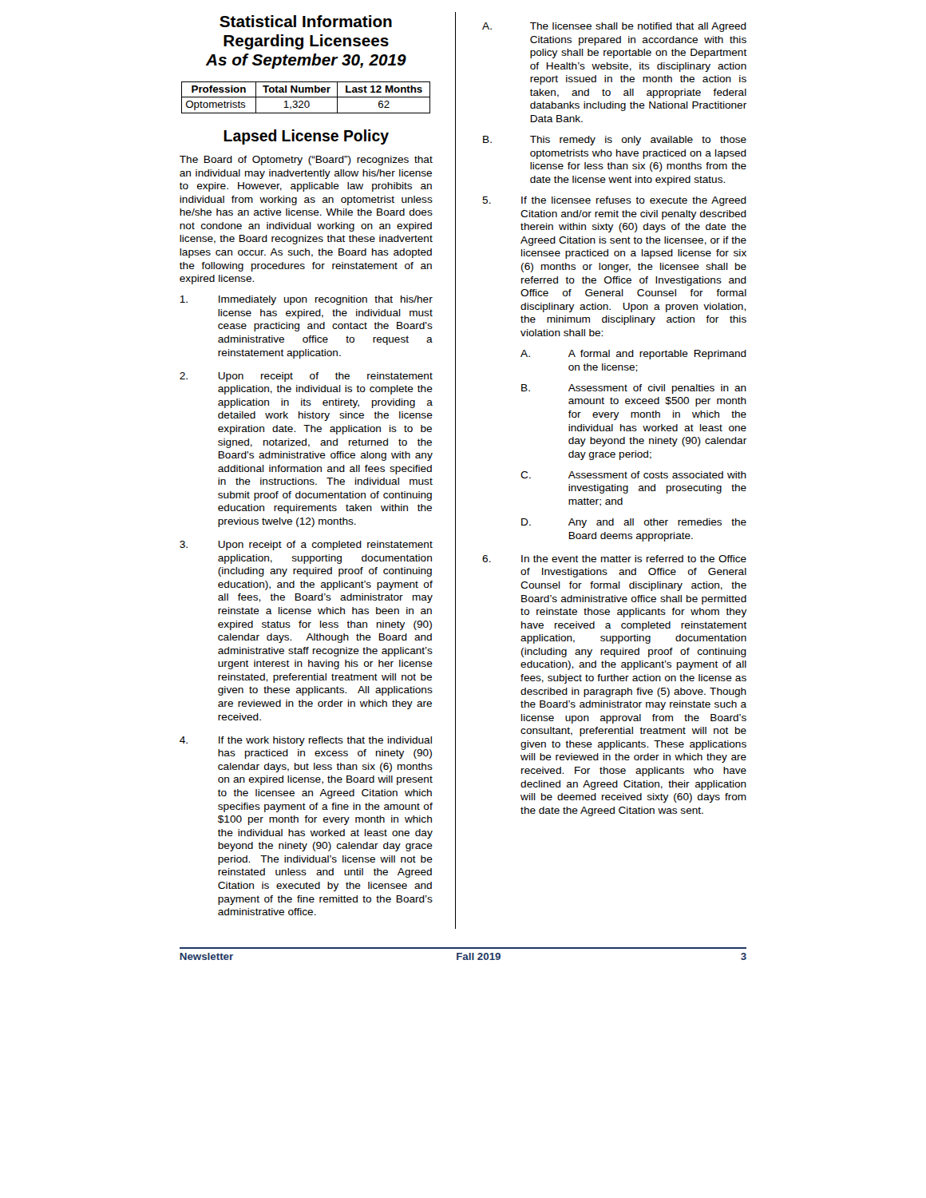Statistical Information Regarding Licensees As of September 30, 2019
| Profession | Total Number | Last 12 Months |
| --- | --- | --- |
| Optometrists | 1,320 | 62 |
Lapsed License Policy
The Board of Optometry (“Board”) recognizes that an individual may inadvertently allow his/her license to expire. However, applicable law prohibits an individual from working as an optometrist unless he/she has an active license. While the Board does not condone an individual working on an expired license, the Board recognizes that these inadvertent lapses can occur. As such, the Board has adopted the following procedures for reinstatement of an expired license.
Immediately upon recognition that his/her license has expired, the individual must cease practicing and contact the Board's administrative office to request a reinstatement application.
Upon receipt of the reinstatement application, the individual is to complete the application in its entirety, providing a detailed work history since the license expiration date. The application is to be signed, notarized, and returned to the Board's administrative office along with any additional information and all fees specified in the instructions. The individual must submit proof of documentation of continuing education requirements taken within the previous twelve (12) months.
Upon receipt of a completed reinstatement application, supporting documentation (including any required proof of continuing education), and the applicant’s payment of all fees, the Board’s administrator may reinstate a license which has been in an expired status for less than ninety (90) calendar days. Although the Board and administrative staff recognize the applicant’s urgent interest in having his or her license reinstated, preferential treatment will not be given to these applicants. All applications are reviewed in the order in which they are received.
If the work history reflects that the individual has practiced in excess of ninety (90) calendar days, but less than six (6) months on an expired license, the Board will present to the licensee an Agreed Citation which specifies payment of a fine in the amount of $100 per month for every month in which the individual has worked at least one day beyond the ninety (90) calendar day grace period. The individual’s license will not be reinstated unless and until the Agreed Citation is executed by the licensee and payment of the fine remitted to the Board’s administrative office.
The licensee shall be notified that all Agreed Citations prepared in accordance with this policy shall be reportable on the Department of Health’s website, its disciplinary action report issued in the month the action is taken, and to all appropriate federal databanks including the National Practitioner Data Bank.
This remedy is only available to those optometrists who have practiced on a lapsed license for less than six (6) months from the date the license went into expired status.
If the licensee refuses to execute the Agreed Citation and/or remit the civil penalty described therein within sixty (60) days of the date the Agreed Citation is sent to the licensee, or if the licensee practiced on a lapsed license for six (6) months or longer, the licensee shall be referred to the Office of Investigations and Office of General Counsel for formal disciplinary action. Upon a proven violation, the minimum disciplinary action for this violation shall be:
A formal and reportable Reprimand on the license;
Assessment of civil penalties in an amount to exceed $500 per month for every month in which the individual has worked at least one day beyond the ninety (90) calendar day grace period;
Assessment of costs associated with investigating and prosecuting the matter; and
Any and all other remedies the Board deems appropriate.
In the event the matter is referred to the Office of Investigations and Office of General Counsel for formal disciplinary action, the Board’s administrative office shall be permitted to reinstate those applicants for whom they have received a completed reinstatement application, supporting documentation (including any required proof of continuing education), and the applicant’s payment of all fees, subject to further action on the license as described in paragraph five (5) above. Though the Board’s administrator may reinstate such a license upon approval from the Board’s consultant, preferential treatment will not be given to these applicants. These applications will be reviewed in the order in which they are received. For those applicants who have declined an Agreed Citation, their application will be deemed received sixty (60) days from the date the Agreed Citation was sent.
Newsletter
Fall 2019
3